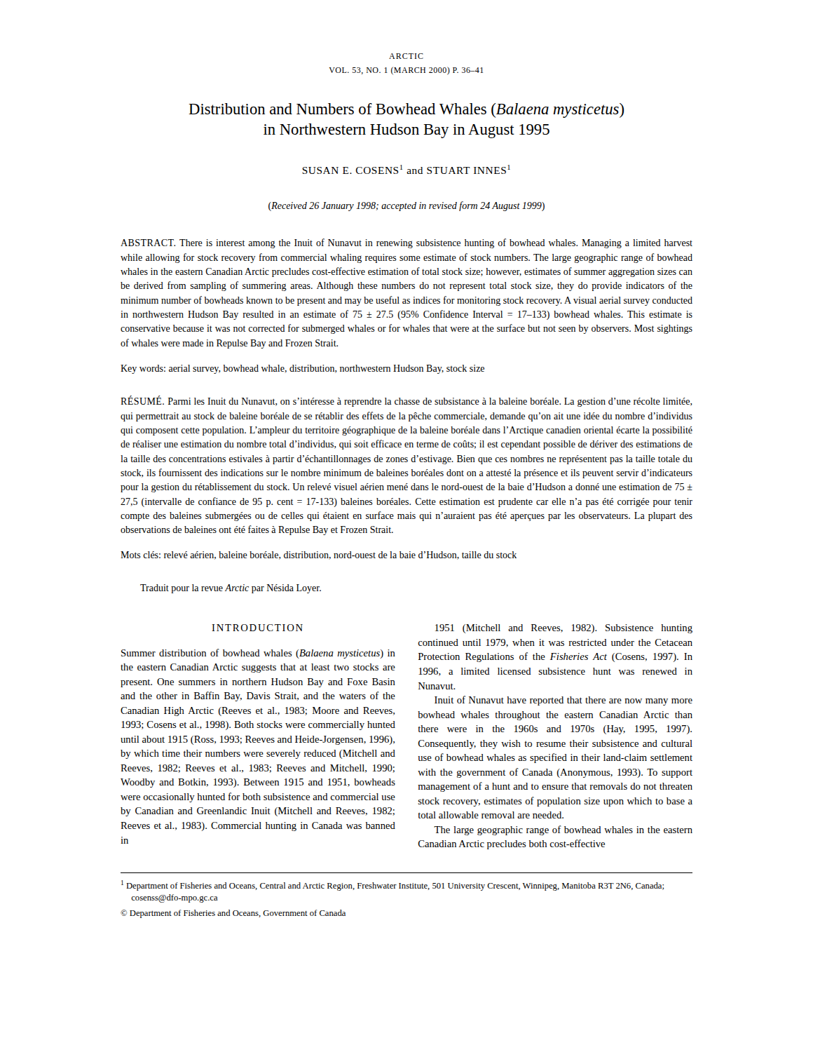ARCTIC
VOL. 53, NO. 1 (MARCH 2000) P. 36–41
Distribution and Numbers of Bowhead Whales (Balaena mysticetus)
in Northwestern Hudson Bay in August 1995
SUSAN E. COSENS1 and STUART INNES1
(Received 26 January 1998; accepted in revised form 24 August 1999)
ABSTRACT. There is interest among the Inuit of Nunavut in renewing subsistence hunting of bowhead whales. Managing a limited harvest while allowing for stock recovery from commercial whaling requires some estimate of stock numbers. The large geographic range of bowhead whales in the eastern Canadian Arctic precludes cost-effective estimation of total stock size; however, estimates of summer aggregation sizes can be derived from sampling of summering areas. Although these numbers do not represent total stock size, they do provide indicators of the minimum number of bowheads known to be present and may be useful as indices for monitoring stock recovery. A visual aerial survey conducted in northwestern Hudson Bay resulted in an estimate of 75 ± 27.5 (95% Confidence Interval = 17–133) bowhead whales. This estimate is conservative because it was not corrected for submerged whales or for whales that were at the surface but not seen by observers. Most sightings of whales were made in Repulse Bay and Frozen Strait.
Key words: aerial survey, bowhead whale, distribution, northwestern Hudson Bay, stock size
RÉSUMÉ. Parmi les Inuit du Nunavut, on s’intéresse à reprendre la chasse de subsistance à la baleine boréale. La gestion d’une récolte limitée, qui permettrait au stock de baleine boréale de se rétablir des effets de la pêche commerciale, demande qu’on ait une idée du nombre d’individus qui composent cette population. L’ampleur du territoire géographique de la baleine boréale dans l’Arctique canadien oriental écarte la possibilité de réaliser une estimation du nombre total d’individus, qui soit efficace en terme de coûts; il est cependant possible de dériver des estimations de la taille des concentrations estivales à partir d’échantillonnages de zones d’estivage. Bien que ces nombres ne représentent pas la taille totale du stock, ils fournissent des indications sur le nombre minimum de baleines boréales dont on a attesté la présence et ils peuvent servir d’indicateurs pour la gestion du rétablissement du stock. Un relevé visuel aérien mené dans le nord-ouest de la baie d’Hudson a donné une estimation de 75 ± 27,5 (intervalle de confiance de 95 p. cent = 17-133) baleines boréales. Cette estimation est prudente car elle n’a pas été corrigée pour tenir compte des baleines submergées ou de celles qui étaient en surface mais qui n’auraient pas été aperçues par les observateurs. La plupart des observations de baleines ont été faites à Repulse Bay et Frozen Strait.
Mots clés: relevé aérien, baleine boréale, distribution, nord-ouest de la baie d’Hudson, taille du stock
Traduit pour la revue Arctic par Nésida Loyer.
INTRODUCTION
Summer distribution of bowhead whales (Balaena mysticetus) in the eastern Canadian Arctic suggests that at least two stocks are present. One summers in northern Hudson Bay and Foxe Basin and the other in Baffin Bay, Davis Strait, and the waters of the Canadian High Arctic (Reeves et al., 1983; Moore and Reeves, 1993; Cosens et al., 1998). Both stocks were commercially hunted until about 1915 (Ross, 1993; Reeves and Heide-Jorgensen, 1996), by which time their numbers were severely reduced (Mitchell and Reeves, 1982; Reeves et al., 1983; Reeves and Mitchell, 1990; Woodby and Botkin, 1993). Between 1915 and 1951, bowheads were occasionally hunted for both subsistence and commercial use by Canadian and Greenlandic Inuit (Mitchell and Reeves, 1982; Reeves et al., 1983). Commercial hunting in Canada was banned in
1951 (Mitchell and Reeves, 1982). Subsistence hunting continued until 1979, when it was restricted under the Cetacean Protection Regulations of the Fisheries Act (Cosens, 1997). In 1996, a limited licensed subsistence hunt was renewed in Nunavut.
Inuit of Nunavut have reported that there are now many more bowhead whales throughout the eastern Canadian Arctic than there were in the 1960s and 1970s (Hay, 1995, 1997). Consequently, they wish to resume their subsistence and cultural use of bowhead whales as specified in their land-claim settlement with the government of Canada (Anonymous, 1993). To support management of a hunt and to ensure that removals do not threaten stock recovery, estimates of population size upon which to base a total allowable removal are needed.
The large geographic range of bowhead whales in the eastern Canadian Arctic precludes both cost-effective
1 Department of Fisheries and Oceans, Central and Arctic Region, Freshwater Institute, 501 University Crescent, Winnipeg, Manitoba R3T 2N6, Canada; cosenss@dfo-mpo.gc.ca
© Department of Fisheries and Oceans, Government of Canada